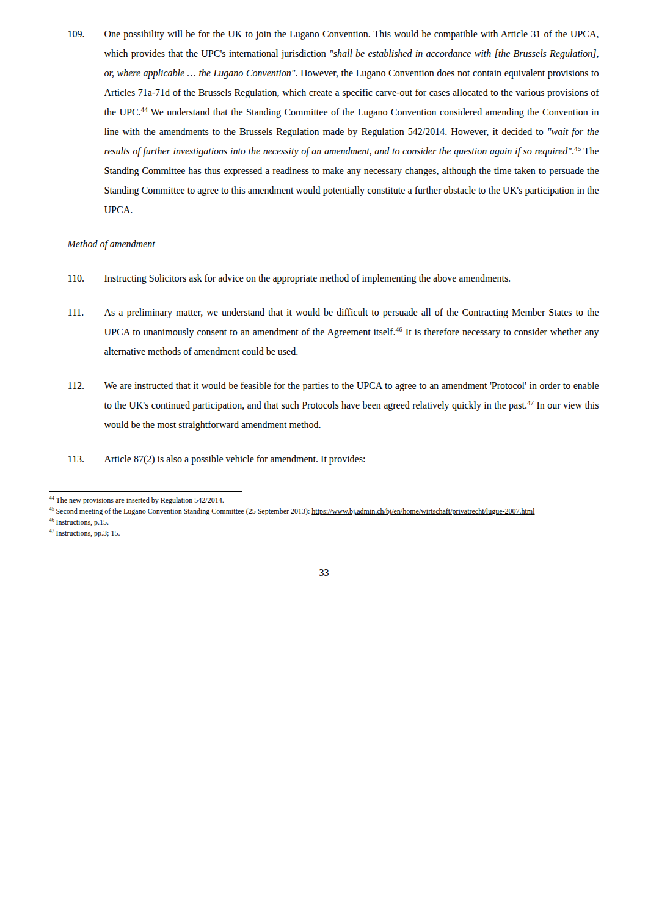109.
One possibility will be for the UK to join the Lugano Convention. This would be compatible with Article 31 of the UPCA, which provides that the UPC's international jurisdiction "shall be established in accordance with [the Brussels Regulation], or, where applicable … the Lugano Convention". However, the Lugano Convention does not contain equivalent provisions to Articles 71a-71d of the Brussels Regulation, which create a specific carve-out for cases allocated to the various provisions of the UPC.44 We understand that the Standing Committee of the Lugano Convention considered amending the Convention in line with the amendments to the Brussels Regulation made by Regulation 542/2014. However, it decided to "wait for the results of further investigations into the necessity of an amendment, and to consider the question again if so required".45 The Standing Committee has thus expressed a readiness to make any necessary changes, although the time taken to persuade the Standing Committee to agree to this amendment would potentially constitute a further obstacle to the UK's participation in the UPCA.
Method of amendment
110.
Instructing Solicitors ask for advice on the appropriate method of implementing the above amendments.
111.
As a preliminary matter, we understand that it would be difficult to persuade all of the Contracting Member States to the UPCA to unanimously consent to an amendment of the Agreement itself.46 It is therefore necessary to consider whether any alternative methods of amendment could be used.
112.
We are instructed that it would be feasible for the parties to the UPCA to agree to an amendment 'Protocol' in order to enable to the UK's continued participation, and that such Protocols have been agreed relatively quickly in the past.47 In our view this would be the most straightforward amendment method.
113.
Article 87(2) is also a possible vehicle for amendment. It provides:
44The new provisions are inserted by Regulation 542/2014.
45Second meeting of the Lugano Convention Standing Committee (25 September 2013): https://www.bj.admin.ch/bj/en/home/wirtschaft/privatrecht/lugue-2007.html
46Instructions, p.15.
47Instructions, pp.3; 15.
33